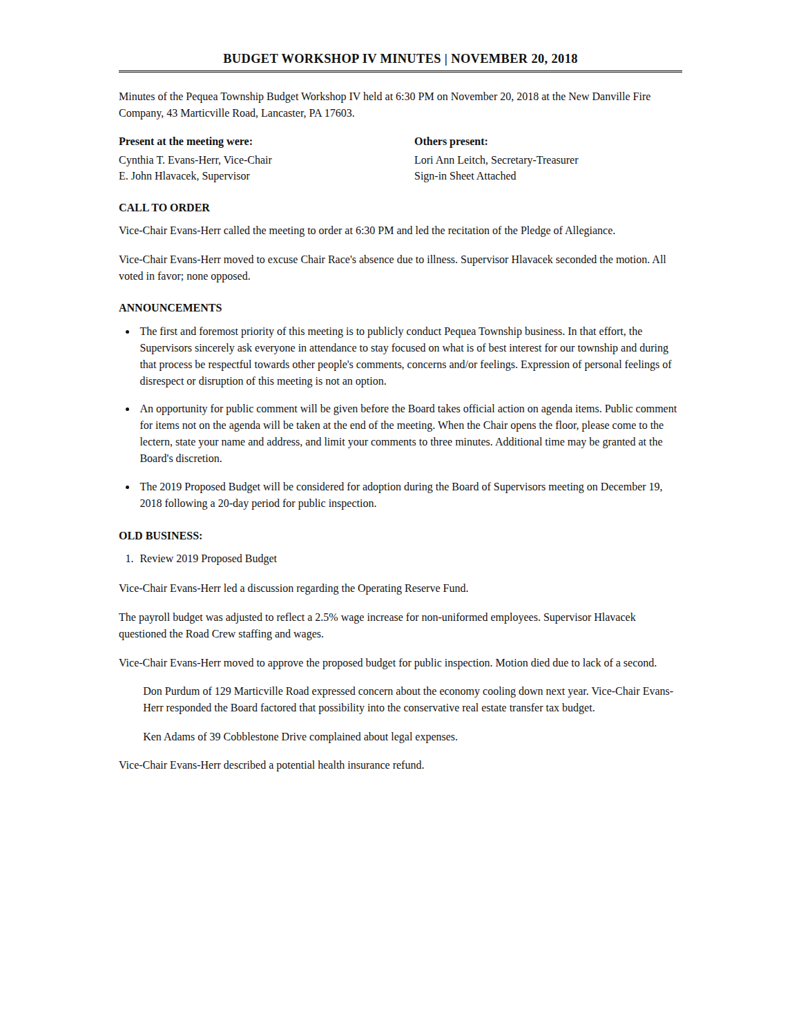Budget Workshop IV Minutes | November 20, 2018
Minutes of the Pequea Township Budget Workshop IV held at 6:30 PM on November 20, 2018 at the New Danville Fire Company, 43 Marticville Road, Lancaster, PA 17603.
Present at the meeting were:
Cynthia T. Evans-Herr, Vice-Chair
E. John Hlavacek, Supervisor
Others present:
Lori Ann Leitch, Secretary-Treasurer
Sign-in Sheet Attached
Call to Order
Vice-Chair Evans-Herr called the meeting to order at 6:30 PM and led the recitation of the Pledge of Allegiance.
Vice-Chair Evans-Herr moved to excuse Chair Race's absence due to illness. Supervisor Hlavacek seconded the motion. All voted in favor; none opposed.
Announcements
The first and foremost priority of this meeting is to publicly conduct Pequea Township business. In that effort, the Supervisors sincerely ask everyone in attendance to stay focused on what is of best interest for our township and during that process be respectful towards other people's comments, concerns and/or feelings. Expression of personal feelings of disrespect or disruption of this meeting is not an option.
An opportunity for public comment will be given before the Board takes official action on agenda items. Public comment for items not on the agenda will be taken at the end of the meeting. When the Chair opens the floor, please come to the lectern, state your name and address, and limit your comments to three minutes. Additional time may be granted at the Board's discretion.
The 2019 Proposed Budget will be considered for adoption during the Board of Supervisors meeting on December 19, 2018 following a 20-day period for public inspection.
Old Business:
Review 2019 Proposed Budget
Vice-Chair Evans-Herr led a discussion regarding the Operating Reserve Fund.
The payroll budget was adjusted to reflect a 2.5% wage increase for non-uniformed employees. Supervisor Hlavacek questioned the Road Crew staffing and wages.
Vice-Chair Evans-Herr moved to approve the proposed budget for public inspection. Motion died due to lack of a second.
Don Purdum of 129 Marticville Road expressed concern about the economy cooling down next year. Vice-Chair Evans-Herr responded the Board factored that possibility into the conservative real estate transfer tax budget.
Ken Adams of 39 Cobblestone Drive complained about legal expenses.
Vice-Chair Evans-Herr described a potential health insurance refund.